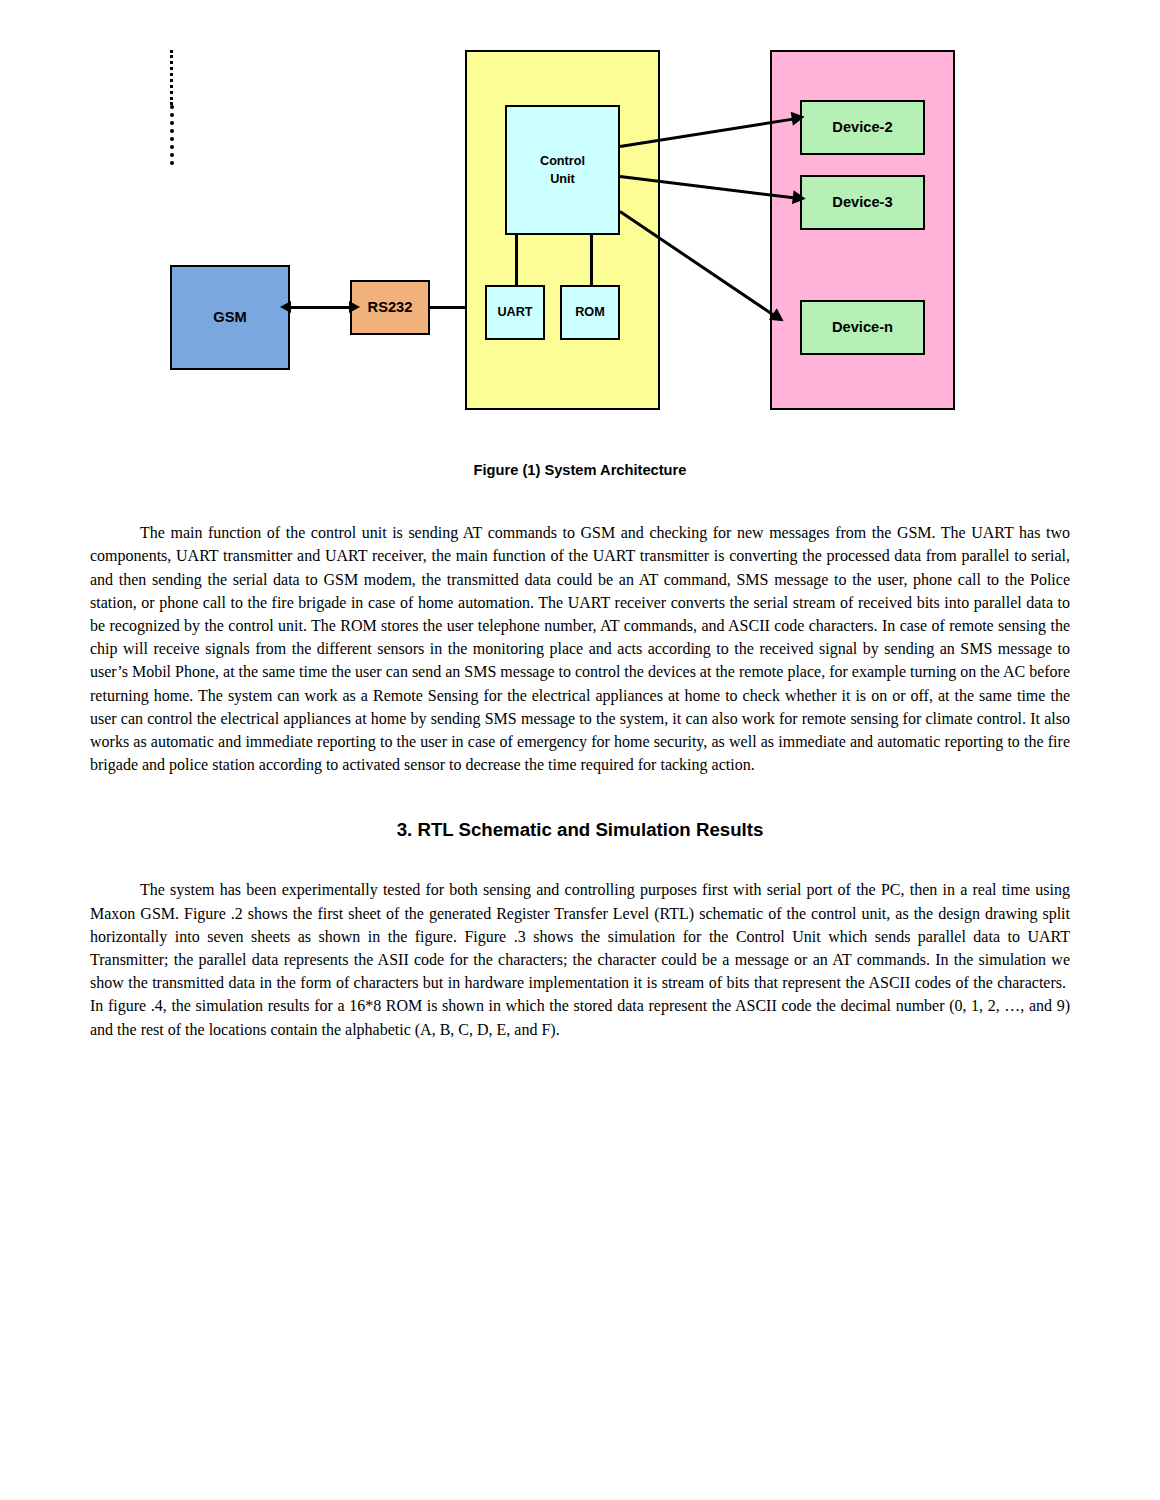GSM
RS232
Control
Unit
UART
ROM
Device-2
Device-3
Device-n
Figure (1) System Architecture
The main function of the control unit is sending AT commands to GSM and checking for new messages from the GSM. The UART has two components, UART transmitter and UART receiver, the main function of the UART transmitter is converting the processed data from parallel to serial, and then sending the serial data to GSM modem, the transmitted data could be an AT command, SMS message to the user, phone call to the Police station, or phone call to the fire brigade in case of home automation. The UART receiver converts the serial stream of received bits into parallel data to be recognized by the control unit. The ROM stores the user telephone number, AT commands, and ASCII code characters. In case of remote sensing the chip will receive signals from the different sensors in the monitoring place and acts according to the received signal by sending an SMS message to user’s Mobil Phone, at the same time the user can send an SMS message to control the devices at the remote place, for example turning on the AC before returning home. The system can work as a Remote Sensing for the electrical appliances at home to check whether it is on or off, at the same time the user can control the electrical appliances at home by sending SMS message to the system, it can also work for remote sensing for climate control. It also works as automatic and immediate reporting to the user in case of emergency for home security, as well as immediate and automatic reporting to the fire brigade and police station according to activated sensor to decrease the time required for tacking action.
3. RTL Schematic and Simulation Results
The system has been experimentally tested for both sensing and controlling purposes first with serial port of the PC, then in a real time using Maxon GSM. Figure .2 shows the first sheet of the generated Register Transfer Level (RTL) schematic of the control unit, as the design drawing split horizontally into seven sheets as shown in the figure. Figure .3 shows the simulation for the Control Unit which sends parallel data to UART Transmitter; the parallel data represents the ASII code for the characters; the character could be a message or an AT commands. In the simulation we show the transmitted data in the form of characters but in hardware implementation it is stream of bits that represent the ASCII codes of the characters. In figure .4, the simulation results for a 16*8 ROM is shown in which the stored data represent the ASCII code the decimal number (0, 1, 2, …, and 9) and the rest of the locations contain the alphabetic (A, B, C, D, E, and F).